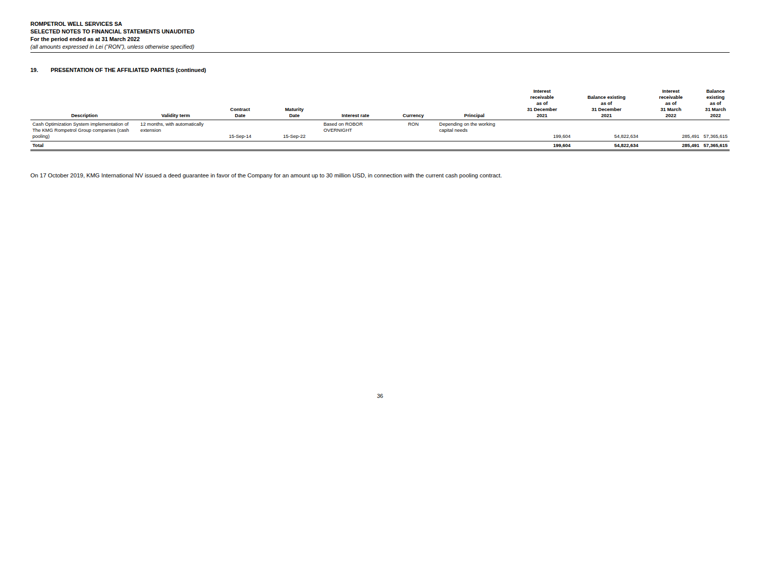ROMPETROL WELL SERVICES SA
SELECTED NOTES TO FINANCIAL STATEMENTS UNAUDITED
For the period ended as at 31 March 2022
(all amounts expressed in Lei (“RON”), unless otherwise specified)
19. PRESENTATION OF THE AFFILIATED PARTIES (continued)
| Description | Validity term | Contract Date | Maturity Date | Interest rate | Currency | Principal | Interest receivable as of 31 December 2021 | Balance existing as of 31 December 2021 | Interest receivable as of 31 March 2022 | Balance existing as of 31 March 2022 |
| --- | --- | --- | --- | --- | --- | --- | --- | --- | --- | --- |
| Cash Optimization System implementation of The KMG Rompetrol Group companies (cash pooling) | 12 months, with automatically extension | 15-Sep-14 | 15-Sep-22 | Based on ROBOR OVERNIGHT | RON | Depending on the working capital needs | 199,604 | 54,822,634 | 285,491 | 57,365,615 |
| Total | | | | | | | 199,604 | 54,822,634 | 285,491 | 57,365,615 |
On 17 October 2019, KMG International NV issued a deed guarantee in favor of the Company for an amount up to 30 million USD, in connection with the current cash pooling contract.
36